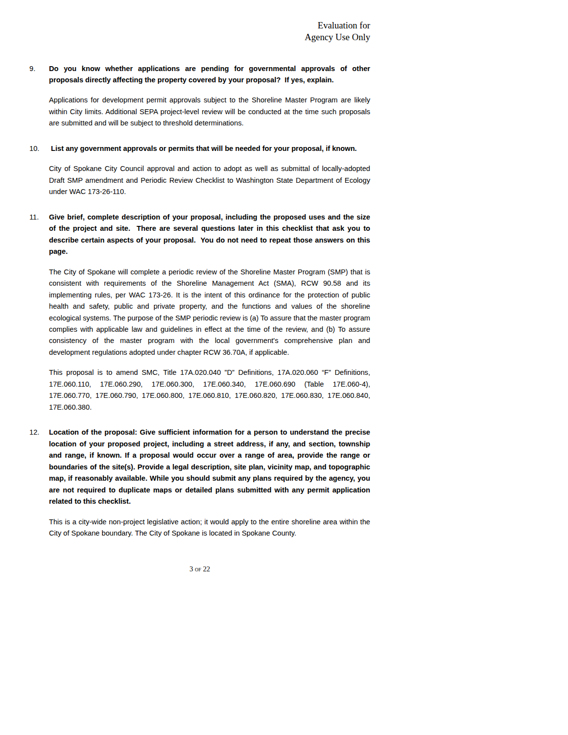Evaluation for
Agency Use Only
Do you know whether applications are pending for governmental approvals of other proposals directly affecting the property covered by your proposal? If yes, explain.
Applications for development permit approvals subject to the Shoreline Master Program are likely within City limits. Additional SEPA project-level review will be conducted at the time such proposals are submitted and will be subject to threshold determinations.
List any government approvals or permits that will be needed for your proposal, if known.
City of Spokane City Council approval and action to adopt as well as submittal of locally-adopted Draft SMP amendment and Periodic Review Checklist to Washington State Department of Ecology under WAC 173-26-110.
Give brief, complete description of your proposal, including the proposed uses and the size of the project and site. There are several questions later in this checklist that ask you to describe certain aspects of your proposal. You do not need to repeat those answers on this page.
The City of Spokane will complete a periodic review of the Shoreline Master Program (SMP) that is consistent with requirements of the Shoreline Management Act (SMA), RCW 90.58 and its implementing rules, per WAC 173-26. It is the intent of this ordinance for the protection of public health and safety, public and private property, and the functions and values of the shoreline ecological systems. The purpose of the SMP periodic review is (a) To assure that the master program complies with applicable law and guidelines in effect at the time of the review, and (b) To assure consistency of the master program with the local government's comprehensive plan and development regulations adopted under chapter RCW 36.70A, if applicable.
This proposal is to amend SMC, Title 17A.020.040 ”D” Definitions, 17A.020.060 “F” Definitions, 17E.060.110, 17E.060.290, 17E.060.300, 17E.060.340, 17E.060.690 (Table 17E.060-4), 17E.060.770, 17E.060.790, 17E.060.800, 17E.060.810, 17E.060.820, 17E.060.830, 17E.060.840, 17E.060.380.
Location of the proposal: Give sufficient information for a person to understand the precise location of your proposed project, including a street address, if any, and section, township and range, if known. If a proposal would occur over a range of area, provide the range or boundaries of the site(s). Provide a legal description, site plan, vicinity map, and topographic map, if reasonably available. While you should submit any plans required by the agency, you are not required to duplicate maps or detailed plans submitted with any permit application related to this checklist.
This is a city-wide non-project legislative action; it would apply to the entire shoreline area within the City of Spokane boundary. The City of Spokane is located in Spokane County.
3 of 22